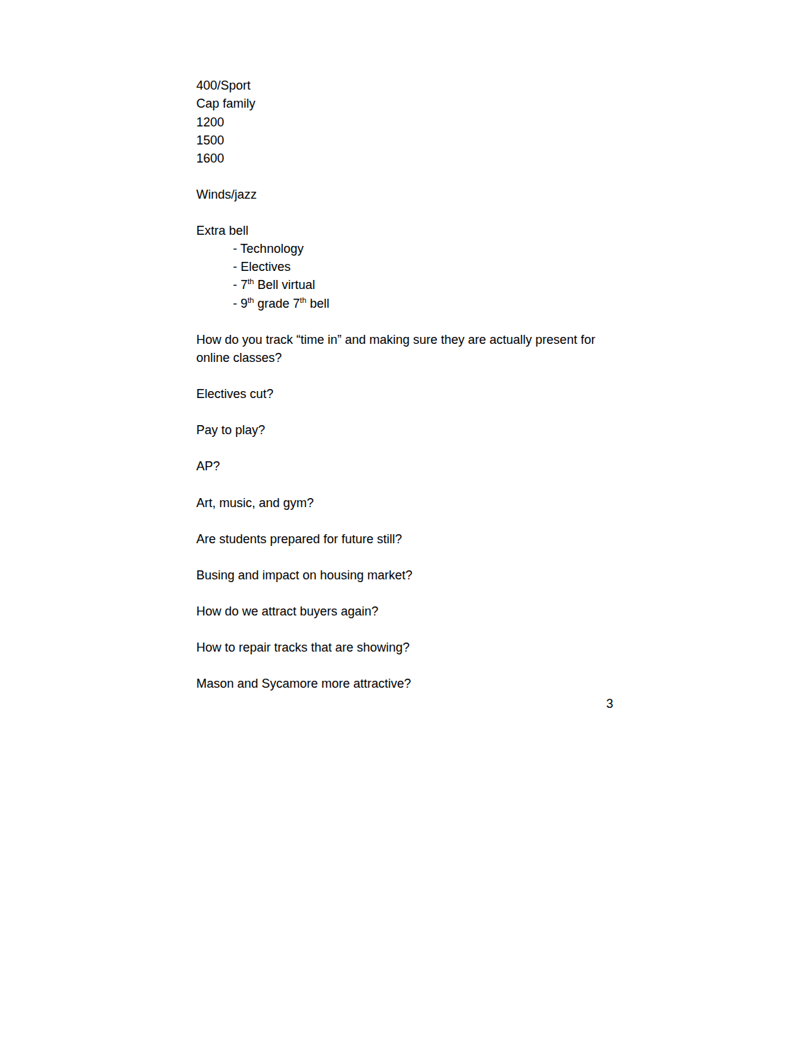400/Sport
Cap family
1200
1500
1600
Winds/jazz
Extra bell
- Technology
- Electives
- 7th Bell virtual
- 9th grade 7th bell
How do you track “time in” and making sure they are actually present for online classes?
Electives cut?
Pay to play?
AP?
Art, music, and gym?
Are students prepared for future still?
Busing and impact on housing market?
How do we attract buyers again?
How to repair tracks that are showing?
Mason and Sycamore more attractive?
3